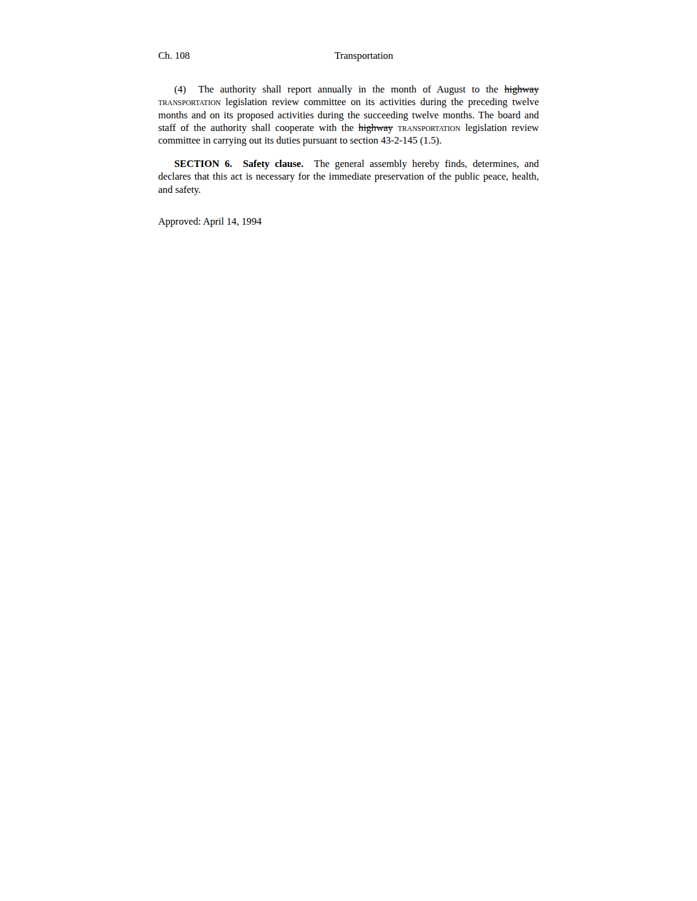Ch. 108
Transportation
(4) The authority shall report annually in the month of August to the highway transportation legislation review committee on its activities during the preceding twelve months and on its proposed activities during the succeeding twelve months. The board and staff of the authority shall cooperate with the highway transportation legislation review committee in carrying out its duties pursuant to section 43-2-145 (1.5).
SECTION 6. Safety clause. The general assembly hereby finds, determines, and declares that this act is necessary for the immediate preservation of the public peace, health, and safety.
Approved: April 14, 1994